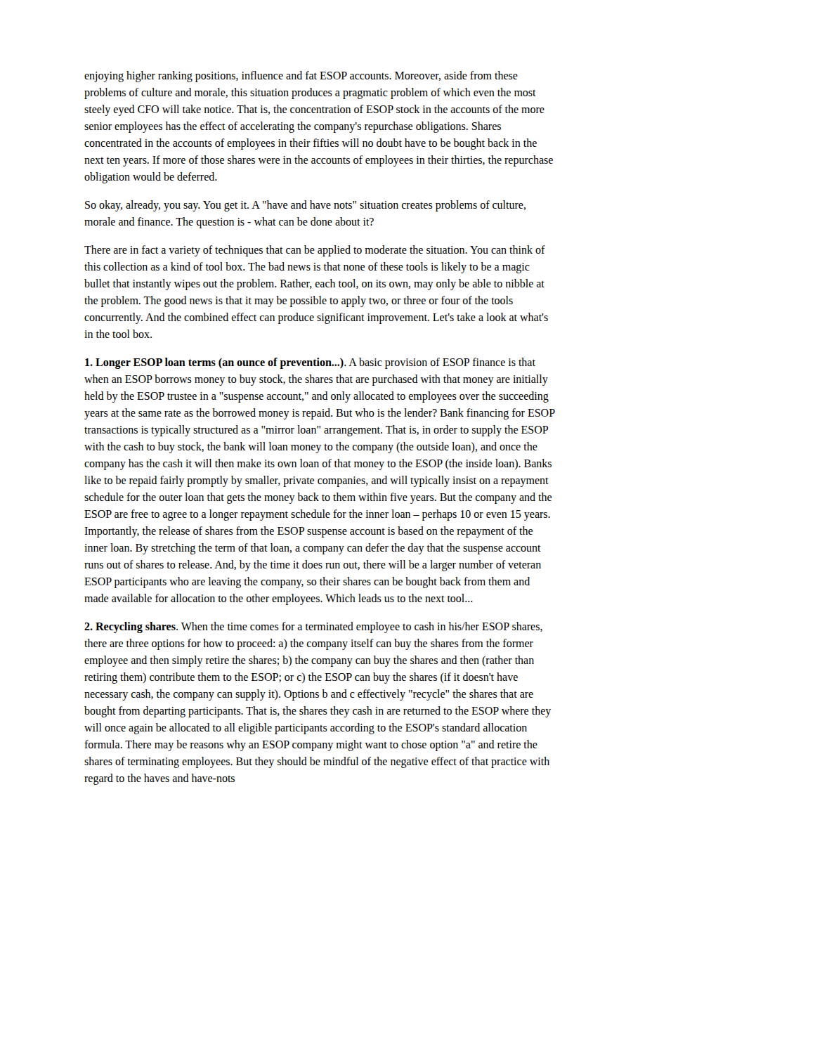enjoying higher ranking positions, influence and fat ESOP accounts. Moreover, aside from these problems of culture and morale, this situation produces a pragmatic problem of which even the most steely eyed CFO will take notice. That is, the concentration of ESOP stock in the accounts of the more senior employees has the effect of accelerating the company's repurchase obligations. Shares concentrated in the accounts of employees in their fifties will no doubt have to be bought back in the next ten years. If more of those shares were in the accounts of employees in their thirties, the repurchase obligation would be deferred.
So okay, already, you say. You get it. A "have and have nots" situation creates problems of culture, morale and finance. The question is - what can be done about it?
There are in fact a variety of techniques that can be applied to moderate the situation. You can think of this collection as a kind of tool box. The bad news is that none of these tools is likely to be a magic bullet that instantly wipes out the problem. Rather, each tool, on its own, may only be able to nibble at the problem. The good news is that it may be possible to apply two, or three or four of the tools concurrently. And the combined effect can produce significant improvement. Let's take a look at what's in the tool box.
1. Longer ESOP loan terms (an ounce of prevention...). A basic provision of ESOP finance is that when an ESOP borrows money to buy stock, the shares that are purchased with that money are initially held by the ESOP trustee in a "suspense account," and only allocated to employees over the succeeding years at the same rate as the borrowed money is repaid. But who is the lender? Bank financing for ESOP transactions is typically structured as a "mirror loan" arrangement. That is, in order to supply the ESOP with the cash to buy stock, the bank will loan money to the company (the outside loan), and once the company has the cash it will then make its own loan of that money to the ESOP (the inside loan). Banks like to be repaid fairly promptly by smaller, private companies, and will typically insist on a repayment schedule for the outer loan that gets the money back to them within five years. But the company and the ESOP are free to agree to a longer repayment schedule for the inner loan – perhaps 10 or even 15 years. Importantly, the release of shares from the ESOP suspense account is based on the repayment of the inner loan. By stretching the term of that loan, a company can defer the day that the suspense account runs out of shares to release. And, by the time it does run out, there will be a larger number of veteran ESOP participants who are leaving the company, so their shares can be bought back from them and made available for allocation to the other employees. Which leads us to the next tool...
2. Recycling shares. When the time comes for a terminated employee to cash in his/her ESOP shares, there are three options for how to proceed: a) the company itself can buy the shares from the former employee and then simply retire the shares; b) the company can buy the shares and then (rather than retiring them) contribute them to the ESOP; or c) the ESOP can buy the shares (if it doesn't have necessary cash, the company can supply it). Options b and c effectively "recycle" the shares that are bought from departing participants. That is, the shares they cash in are returned to the ESOP where they will once again be allocated to all eligible participants according to the ESOP's standard allocation formula. There may be reasons why an ESOP company might want to chose option "a" and retire the shares of terminating employees. But they should be mindful of the negative effect of that practice with regard to the haves and have-nots